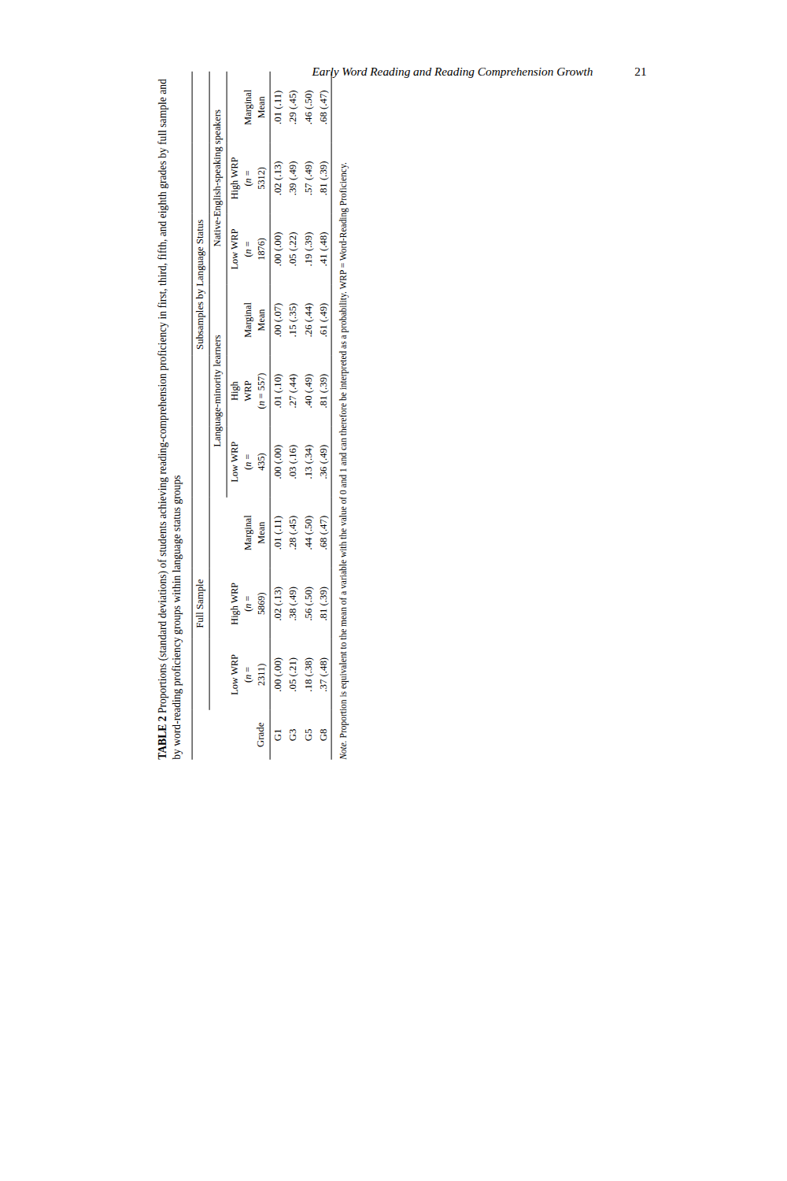Early Word Reading and Reading Comprehension Growth 21
TABLE 2 Proportions (standard deviations) of students achieving reading-comprehension proficiency in first, third, fifth, and eighth grades by full sample and by word-reading proficiency groups within language status groups
| | Full Sample | Subsamples by Language Status |
| --- | --- | --- |
| | | Language-minority learners | Native-English-speaking speakers |
| Grade | Low WRP ( n = 2311) | High WRP ( n = 5869) | Marginal Mean | Low WRP ( n = 435) | High WRP ( n = 557) | Marginal Mean | Low WRP ( n = 1876) | High WRP ( n = 5312) | Marginal Mean |
| G1 | .00 (.00) | .02 (.13) | .01 (.11) | .00 (.00) | .01 (.10) | .00 (.07) | .00 (.00) | .02 (.13) | .01 (.11) |
| G3 | .05 (.21) | .38 (.49) | .28 (.45) | .03 (.16) | .27 (.44) | .15 (.35) | .05 (.22) | .39 (.49) | .29 (.45) |
| G5 | .18 (.38) | .56 (.50) | .44 (.50) | .13 (.34) | .40 (.49) | .26 (.44) | .19 (.39) | .57 (.49) | .46 (.50) |
| G8 | .37 (.48) | .81 (.39) | .68 (.47) | .36 (.49) | .81 (.39) | .61 (.49) | .41 (.48) | .81 (.39) | .68 (.47) |
Note. Proportion is equivalent to the mean of a variable with the value of 0 and 1 and can therefore be interpreted as a probability. WRP = Word-Reading Proficiency.